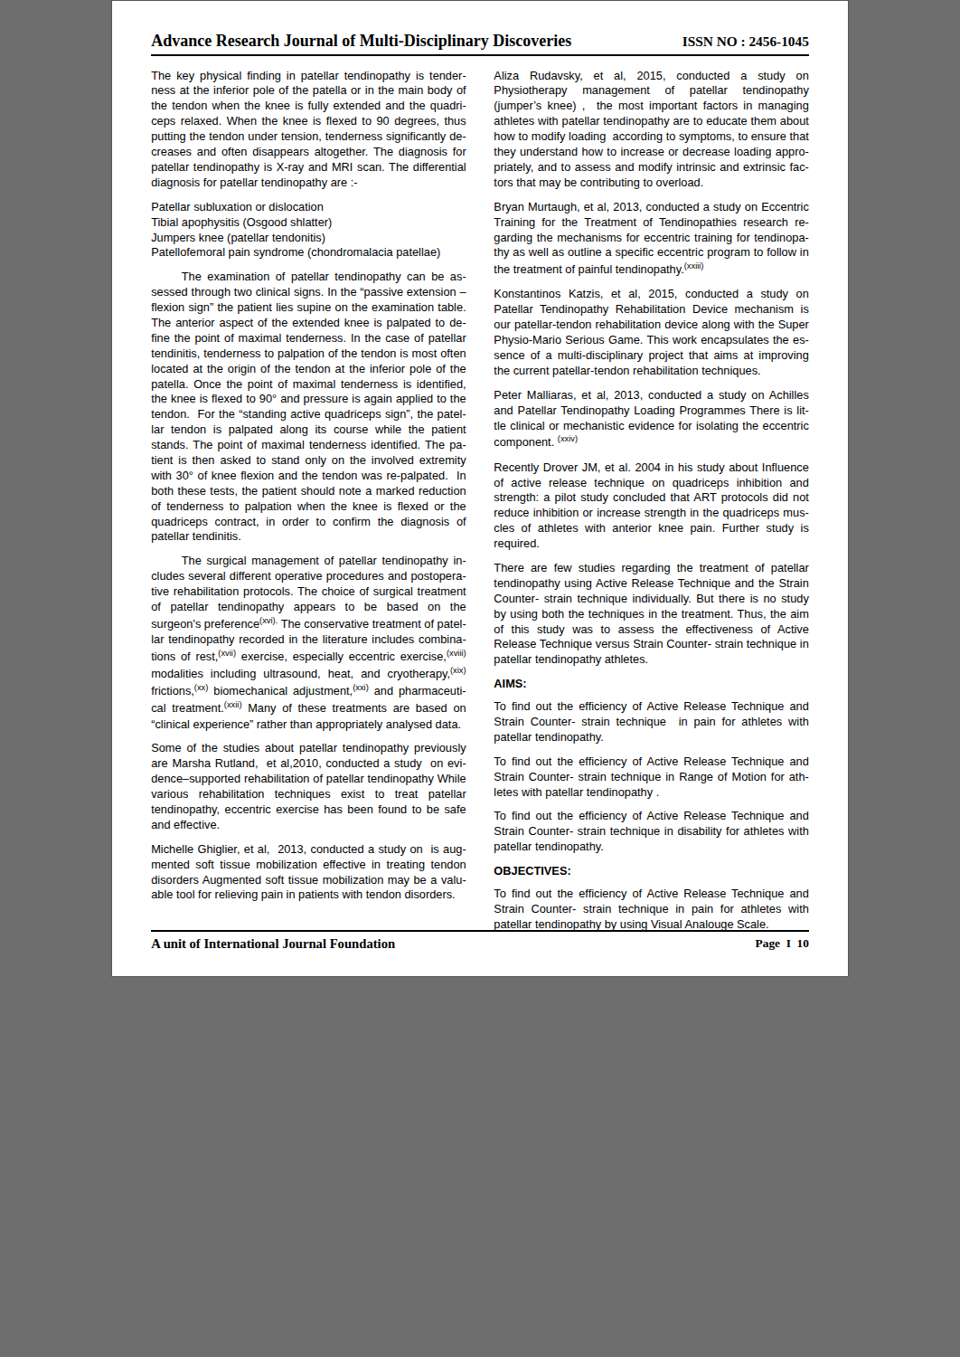Advance Research Journal of Multi-Disciplinary Discoveries
ISSN NO : 2456-1045
The key physical finding in patellar tendinopathy is tenderness at the inferior pole of the patella or in the main body of the tendon when the knee is fully extended and the quadriceps relaxed. When the knee is flexed to 90 degrees, thus putting the tendon under tension, tenderness significantly decreases and often disappears altogether. The diagnosis for patellar tendinopathy is X-ray and MRI scan. The differential diagnosis for patellar tendinopathy are :-
Patellar subluxation or dislocation
Tibial apophysitis (Osgood shlatter)
Jumpers knee (patellar tendonitis)
Patellofemoral pain syndrome (chondromalacia patellae)
The examination of patellar tendinopathy can be assessed through two clinical signs. In the “passive extension – flexion sign” the patient lies supine on the examination table. The anterior aspect of the extended knee is palpated to define the point of maximal tenderness. In the case of patellar tendinitis, tenderness to palpation of the tendon is most often located at the origin of the tendon at the inferior pole of the patella. Once the point of maximal tenderness is identified, the knee is flexed to 90° and pressure is again applied to the tendon. For the “standing active quadriceps sign”, the patellar tendon is palpated along its course while the patient stands. The point of maximal tenderness identified. The patient is then asked to stand only on the involved extremity with 30° of knee flexion and the tendon was re-palpated. In both these tests, the patient should note a marked reduction of tenderness to palpation when the knee is flexed or the quadriceps contract, in order to confirm the diagnosis of patellar tendinitis.
The surgical management of patellar tendinopathy includes several different operative procedures and postoperative rehabilitation protocols. The choice of surgical treatment of patellar tendinopathy appears to be based on the surgeon's preference(xvi). The conservative treatment of patellar tendinopathy recorded in the literature includes combinations of rest,(xvii) exercise, especially eccentric exercise,(xviii) modalities including ultrasound, heat, and cryotherapy,(xix) frictions,(xx) biomechanical adjustment,(xxi) and pharmaceutical treatment.(xxii) Many of these treatments are based on “clinical experience” rather than appropriately analysed data.
Some of the studies about patellar tendinopathy previously are Marsha Rutland, et al,2010, conducted a study on evidence–supported rehabilitation of patellar tendinopathy While various rehabilitation techniques exist to treat patellar tendinopathy, eccentric exercise has been found to be safe and effective.
Michelle Ghiglier, et al, 2013, conducted a study on is augmented soft tissue mobilization effective in treating tendon disorders Augmented soft tissue mobilization may be a valuable tool for relieving pain in patients with tendon disorders.
Aliza Rudavsky, et al, 2015, conducted a study on Physiotherapy management of patellar tendinopathy (jumper’s knee) , the most important factors in managing athletes with patellar tendinopathy are to educate them about how to modify loading according to symptoms, to ensure that they understand how to increase or decrease loading appropriately, and to assess and modify intrinsic and extrinsic factors that may be contributing to overload.
Bryan Murtaugh, et al, 2013, conducted a study on Eccentric Training for the Treatment of Tendinopathies research regarding the mechanisms for eccentric training for tendinopathy as well as outline a specific eccentric program to follow in the treatment of painful tendinopathy.(xxiii)
Konstantinos Katzis, et al, 2015, conducted a study on Patellar Tendinopathy Rehabilitation Device mechanism is our patellar-tendon rehabilitation device along with the Super Physio-Mario Serious Game. This work encapsulates the essence of a multi-disciplinary project that aims at improving the current patellar-tendon rehabilitation techniques.
Peter Malliaras, et al, 2013, conducted a study on Achilles and Patellar Tendinopathy Loading Programmes There is little clinical or mechanistic evidence for isolating the eccentric component. (xxiv)
Recently Drover JM, et al. 2004 in his study about Influence of active release technique on quadriceps inhibition and strength: a pilot study concluded that ART protocols did not reduce inhibition or increase strength in the quadriceps muscles of athletes with anterior knee pain. Further study is required.
There are few studies regarding the treatment of patellar tendinopathy using Active Release Technique and the Strain Counter- strain technique individually. But there is no study by using both the techniques in the treatment. Thus, the aim of this study was to assess the effectiveness of Active Release Technique versus Strain Counter- strain technique in patellar tendinopathy athletes.
AIMS:
To find out the efficiency of Active Release Technique and Strain Counter- strain technique in pain for athletes with patellar tendinopathy.
To find out the efficiency of Active Release Technique and Strain Counter- strain technique in Range of Motion for athletes with patellar tendinopathy .
To find out the efficiency of Active Release Technique and Strain Counter- strain technique in disability for athletes with patellar tendinopathy.
OBJECTIVES:
To find out the efficiency of Active Release Technique and Strain Counter- strain technique in pain for athletes with patellar tendinopathy by using Visual Analouge Scale.
A unit of International Journal Foundation
Page I 10